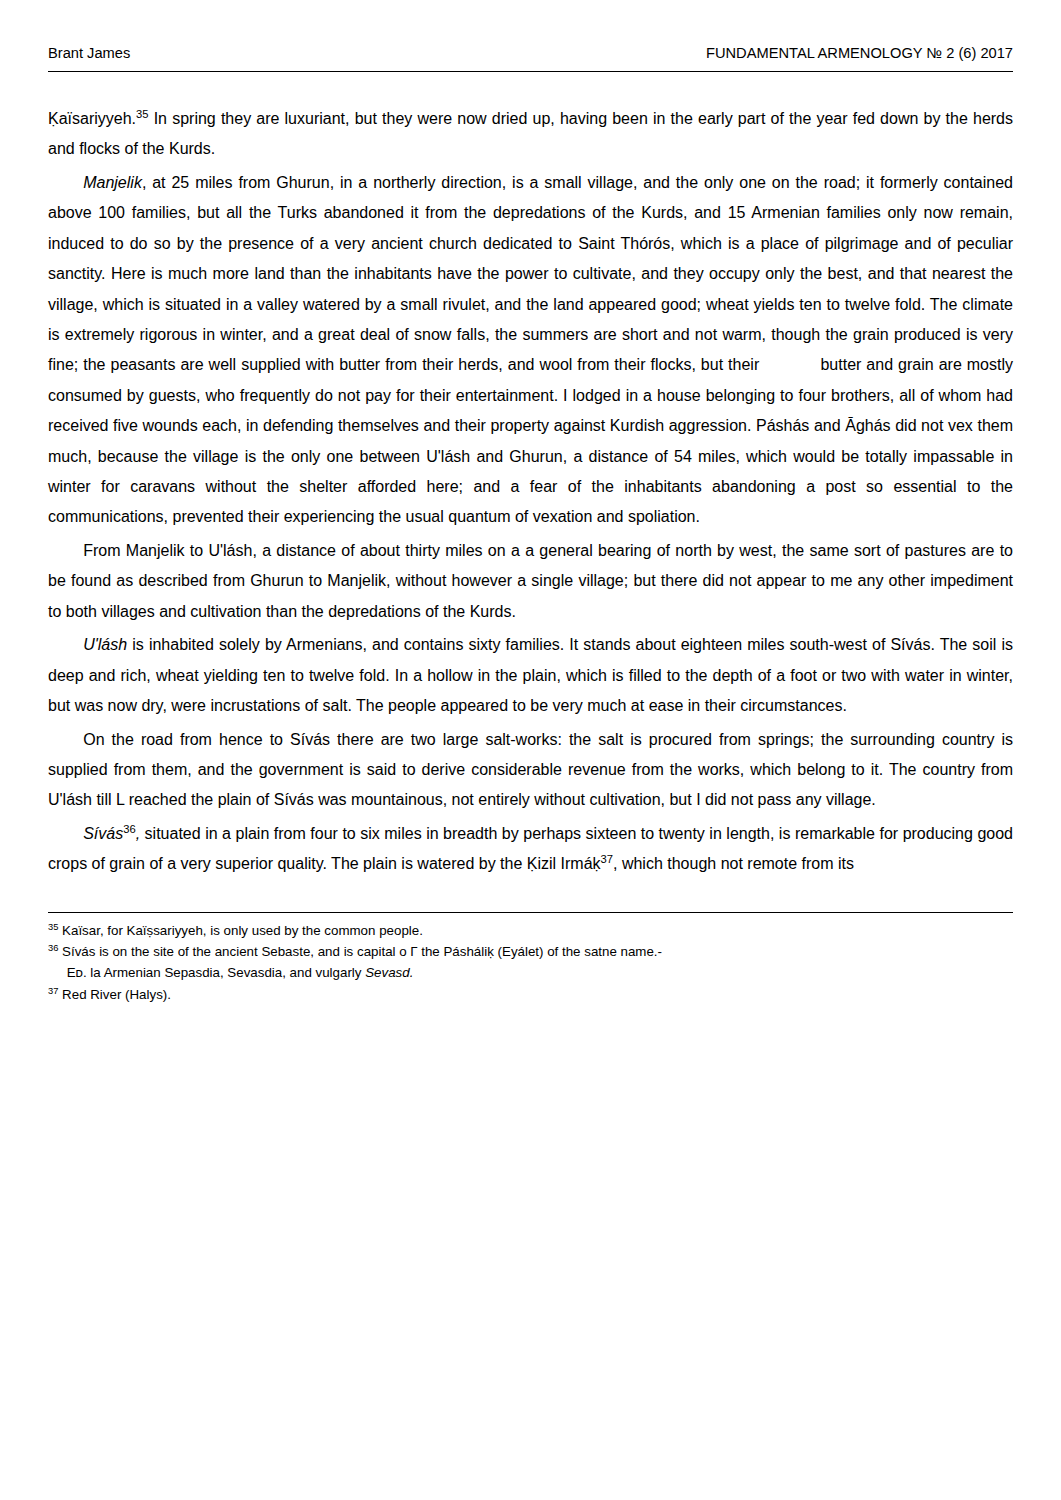Brant James FUNDAMENTAL ARMENOLOGY № 2 (6) 2017
Ḳaïsariyyeh.35 In spring they are luxuriant, but they were now dried up, having been in the early part of the year fed down by the herds and flocks of the Kurds.
Manjelik, at 25 miles from Ghurun, in a northerly direction, is a small village, and the only one on the road; it formerly contained above 100 families, but all the Turks abandoned it from the depredations of the Kurds, and 15 Armenian families only now remain, induced to do so by the presence of a very ancient church dedicated to Saint Thórós, which is a place of pilgrimage and of peculiar sanctity. Here is much more land than the inhabitants have the power to cultivate, and they occupy only the best, and that nearest the village, which is situated in a valley watered by a small rivulet, and the land appeared good; wheat yields ten to twelve fold. The climate is extremely rigorous in winter, and a great deal of snow falls, the summers are short and not warm, though the grain produced is very fine; the peasants are well supplied with butter from their herds, and wool from their flocks, but their butter and grain are mostly consumed by guests, who frequently do not pay for their entertainment. I lodged in a house belonging to four brothers, all of whom had received five wounds each, in defending themselves and their property against Kurdish aggression. Páshás and Āghás did not vex them much, because the village is the only one between U'lásh and Ghurun, a distance of 54 miles, which would be totally impassable in winter for caravans without the shelter afforded here; and a fear of the inhabitants abandoning a post so essential to the communications, prevented their experiencing the usual quantum of vexation and spoliation.
From Manjelik to U'lásh, a distance of about thirty miles on a a general bearing of north by west, the same sort of pastures are to be found as described from Ghurun to Manjelik, without however a single village; but there did not appear to me any other impediment to both villages and cultivation than the depredations of the Kurds.
U'lásh is inhabited solely by Armenians, and contains sixty families. It stands about eighteen miles south-west of Sívás. The soil is deep and rich, wheat yielding ten to twelve fold. In a hollow in the plain, which is filled to the depth of a foot or two with water in winter, but was now dry, were incrustations of salt. The people appeared to be very much at ease in their circumstances.
On the road from hence to Sívás there are two large salt-works: the salt is procured from springs; the surrounding country is supplied from them, and the government is said to derive considerable revenue from the works, which belong to it. The country from U'lásh till L reached the plain of Sívás was mountainous, not entirely without cultivation, but I did not pass any village.
Sívás36, situated in a plain from four to six miles in breadth by perhaps sixteen to twenty in length, is remarkable for producing good crops of grain of a very superior quality. The plain is watered by the Ḳizil Irmáḳ37, which though not remote from its
35 Kaïsar, for Kaïṣsariyyeh, is only used by the common people.
36 Sívás is on the site of the ancient Sebaste, and is capital o Г the Pásháliḳ (Eyálet) of the satne name.-
Eᴅ. la Armenian Sepasdia, Sevasdia, and vulgarly Sevasd.
37 Red River (Halys).